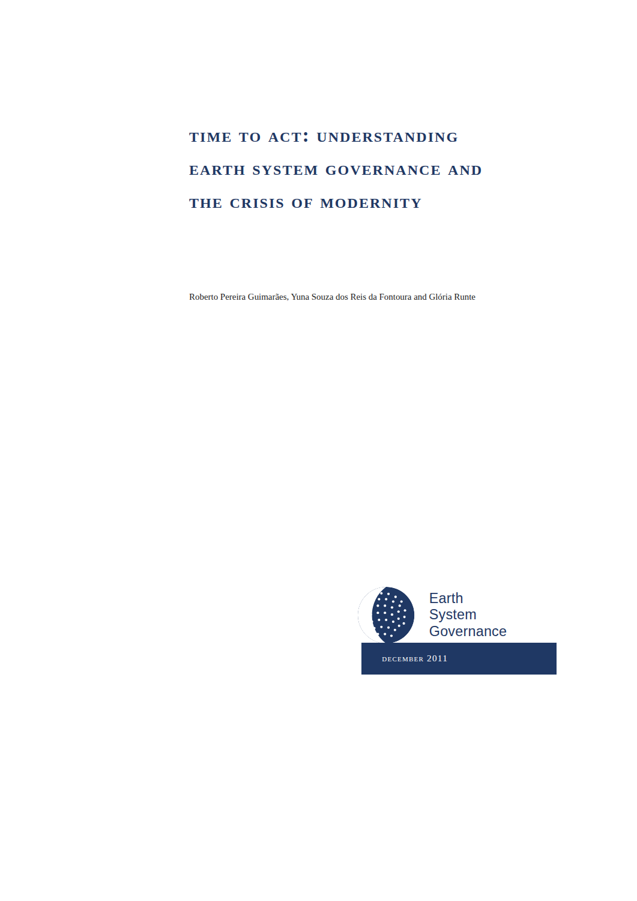Time to Act: Understanding Earth System Governance and the Crisis of Modernity
Roberto Pereira Guimarães, Yuna Souza dos Reis da Fontoura and Glória Runte
Earth
System
Governance
December 2011